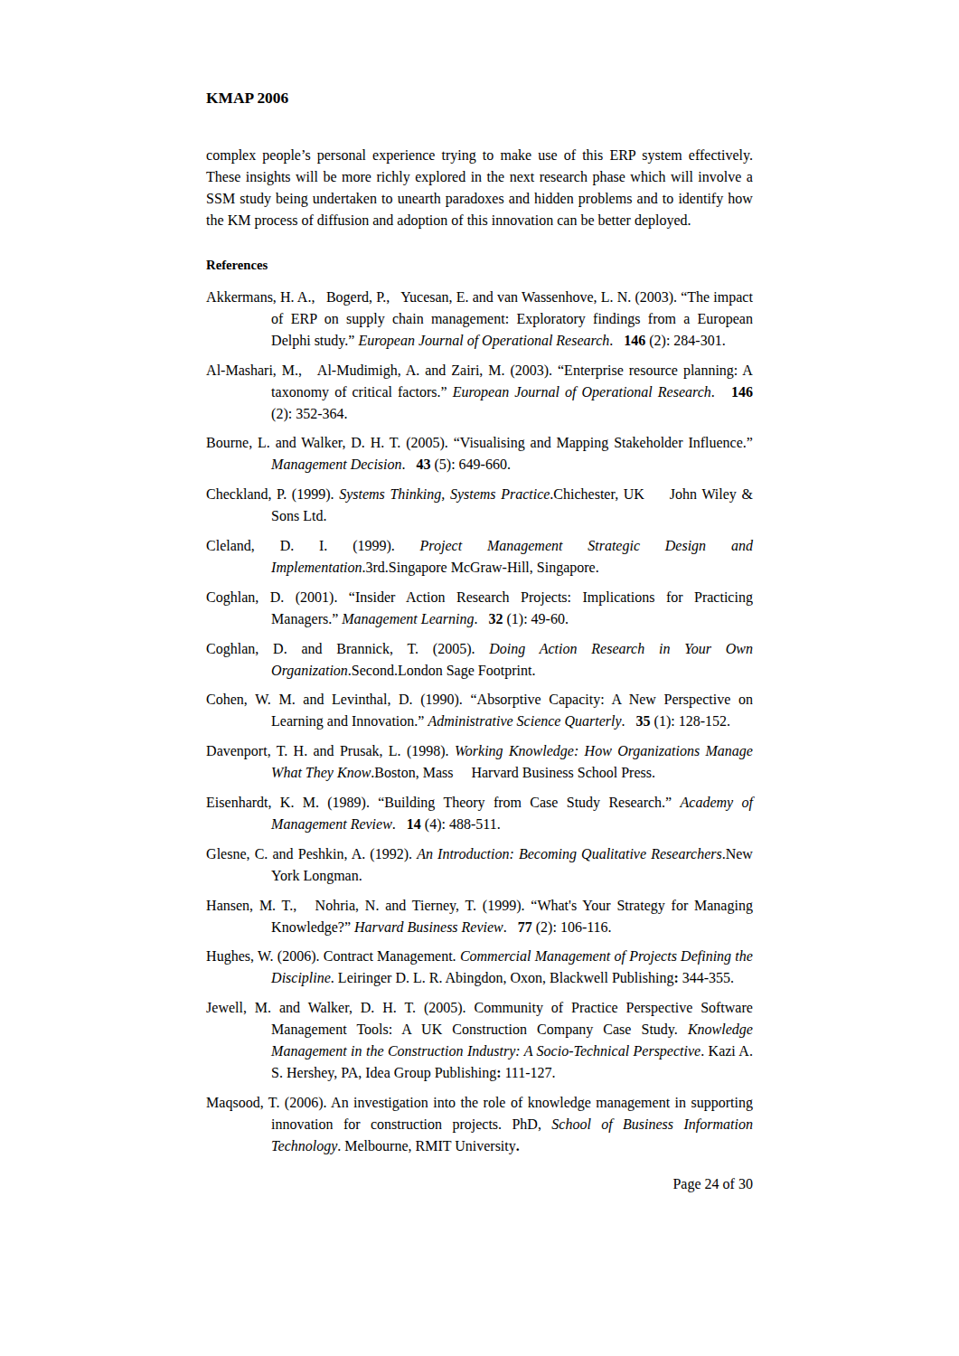KMAP 2006
complex people’s personal experience trying to make use of this ERP system effectively. These insights will be more richly explored in the next research phase which will involve a SSM study being undertaken to unearth paradoxes and hidden problems and to identify how the KM process of diffusion and adoption of this innovation can be better deployed.
References
Akkermans, H. A., Bogerd, P., Yucesan, E. and van Wassenhove, L. N. (2003). “The impact of ERP on supply chain management: Exploratory findings from a European Delphi study.” European Journal of Operational Research. 146 (2): 284-301.
Al-Mashari, M., Al-Mudimigh, A. and Zairi, M. (2003). “Enterprise resource planning: A taxonomy of critical factors.” European Journal of Operational Research. 146 (2): 352-364.
Bourne, L. and Walker, D. H. T. (2005). “Visualising and Mapping Stakeholder Influence.” Management Decision. 43 (5): 649-660.
Checkland, P. (1999). Systems Thinking, Systems Practice.Chichester, UK John Wiley & Sons Ltd.
Cleland, D. I. (1999). Project Management Strategic Design and Implementation.3rd.Singapore McGraw-Hill, Singapore.
Coghlan, D. (2001). “Insider Action Research Projects: Implications for Practicing Managers.” Management Learning. 32 (1): 49-60.
Coghlan, D. and Brannick, T. (2005). Doing Action Research in Your Own Organization.Second.London Sage Footprint.
Cohen, W. M. and Levinthal, D. (1990). “Absorptive Capacity: A New Perspective on Learning and Innovation.” Administrative Science Quarterly. 35 (1): 128-152.
Davenport, T. H. and Prusak, L. (1998). Working Knowledge: How Organizations Manage What They Know.Boston, Mass Harvard Business School Press.
Eisenhardt, K. M. (1989). “Building Theory from Case Study Research.” Academy of Management Review. 14 (4): 488-511.
Glesne, C. and Peshkin, A. (1992). An Introduction: Becoming Qualitative Researchers.New York Longman.
Hansen, M. T., Nohria, N. and Tierney, T. (1999). “What's Your Strategy for Managing Knowledge?” Harvard Business Review. 77 (2): 106-116.
Hughes, W. (2006). Contract Management. Commercial Management of Projects Defining the Discipline. Leiringer D. L. R. Abingdon, Oxon, Blackwell Publishing: 344-355.
Jewell, M. and Walker, D. H. T. (2005). Community of Practice Perspective Software Management Tools: A UK Construction Company Case Study. Knowledge Management in the Construction Industry: A Socio-Technical Perspective. Kazi A. S. Hershey, PA, Idea Group Publishing: 111-127.
Maqsood, T. (2006). An investigation into the role of knowledge management in supporting innovation for construction projects. PhD, School of Business Information Technology. Melbourne, RMIT University.
Page 24 of 30